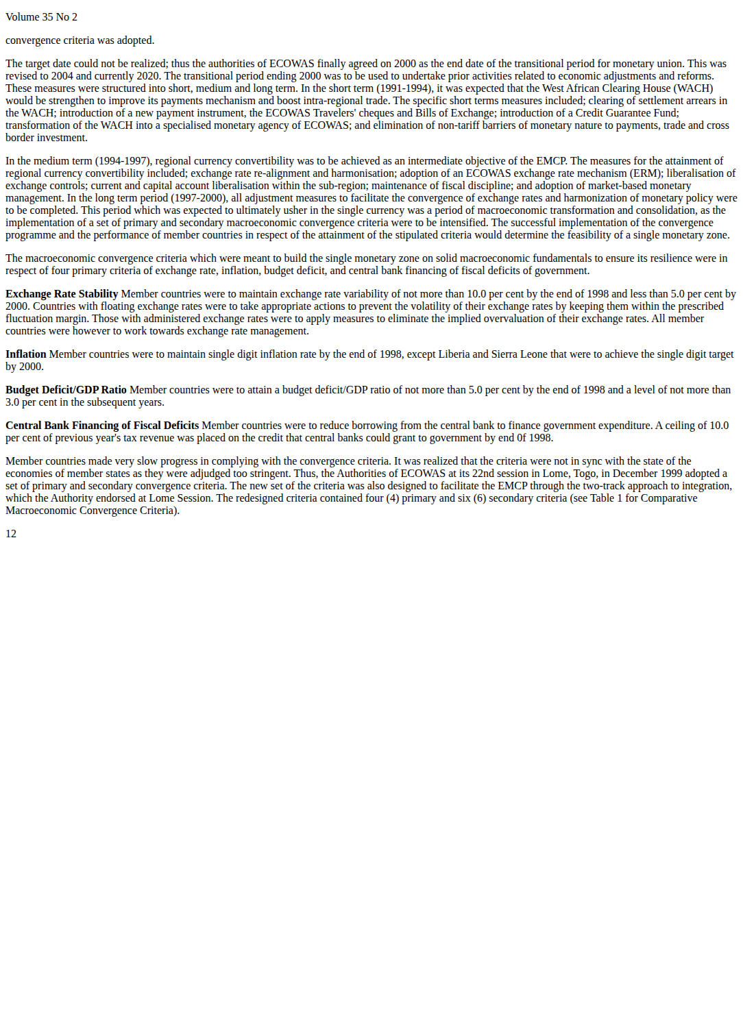Volume 35 No 2
convergence criteria was adopted.
The target date could not be realized; thus the authorities of ECOWAS finally agreed on 2000 as the end date of the transitional period for monetary union. This was revised to 2004 and currently 2020. The transitional period ending 2000 was to be used to undertake prior activities related to economic adjustments and reforms. These measures were structured into short, medium and long term. In the short term (1991-1994), it was expected that the West African Clearing House (WACH) would be strengthen to improve its payments mechanism and boost intra-regional trade. The specific short terms measures included; clearing of settlement arrears in the WACH; introduction of a new payment instrument, the ECOWAS Travelers' cheques and Bills of Exchange; introduction of a Credit Guarantee Fund; transformation of the WACH into a specialised monetary agency of ECOWAS; and elimination of non-tariff barriers of monetary nature to payments, trade and cross border investment.
In the medium term (1994-1997), regional currency convertibility was to be achieved as an intermediate objective of the EMCP. The measures for the attainment of regional currency convertibility included; exchange rate re-alignment and harmonisation; adoption of an ECOWAS exchange rate mechanism (ERM); liberalisation of exchange controls; current and capital account liberalisation within the sub-region; maintenance of fiscal discipline; and adoption of market-based monetary management. In the long term period (1997-2000), all adjustment measures to facilitate the convergence of exchange rates and harmonization of monetary policy were to be completed. This period which was expected to ultimately usher in the single currency was a period of macroeconomic transformation and consolidation, as the implementation of a set of primary and secondary macroeconomic convergence criteria were to be intensified. The successful implementation of the convergence programme and the performance of member countries in respect of the attainment of the stipulated criteria would determine the feasibility of a single monetary zone.
The macroeconomic convergence criteria which were meant to build the single monetary zone on solid macroeconomic fundamentals to ensure its resilience were in respect of four primary criteria of exchange rate, inflation, budget deficit, and central bank financing of fiscal deficits of government.
Exchange Rate Stability Member countries were to maintain exchange rate variability of not more than 10.0 per cent by the end of 1998 and less than 5.0 per cent by 2000. Countries with floating exchange rates were to take appropriate actions to prevent the volatility of their exchange rates by keeping them within the prescribed fluctuation margin. Those with administered exchange rates were to apply measures to eliminate the implied overvaluation of their exchange rates. All member countries were however to work towards exchange rate management.
Inflation Member countries were to maintain single digit inflation rate by the end of 1998, except Liberia and Sierra Leone that were to achieve the single digit target by 2000.
Budget Deficit/GDP Ratio Member countries were to attain a budget deficit/GDP ratio of not more than 5.0 per cent by the end of 1998 and a level of not more than 3.0 per cent in the subsequent years.
Central Bank Financing of Fiscal Deficits Member countries were to reduce borrowing from the central bank to finance government expenditure. A ceiling of 10.0 per cent of previous year's tax revenue was placed on the credit that central banks could grant to government by end 0f 1998.
Member countries made very slow progress in complying with the convergence criteria. It was realized that the criteria were not in sync with the state of the economies of member states as they were adjudged too stringent. Thus, the Authorities of ECOWAS at its 22nd session in Lome, Togo, in December 1999 adopted a set of primary and secondary convergence criteria. The new set of the criteria was also designed to facilitate the EMCP through the two-track approach to integration, which the Authority endorsed at Lome Session. The redesigned criteria contained four (4) primary and six (6) secondary criteria (see Table 1 for Comparative Macroeconomic Convergence Criteria).
12